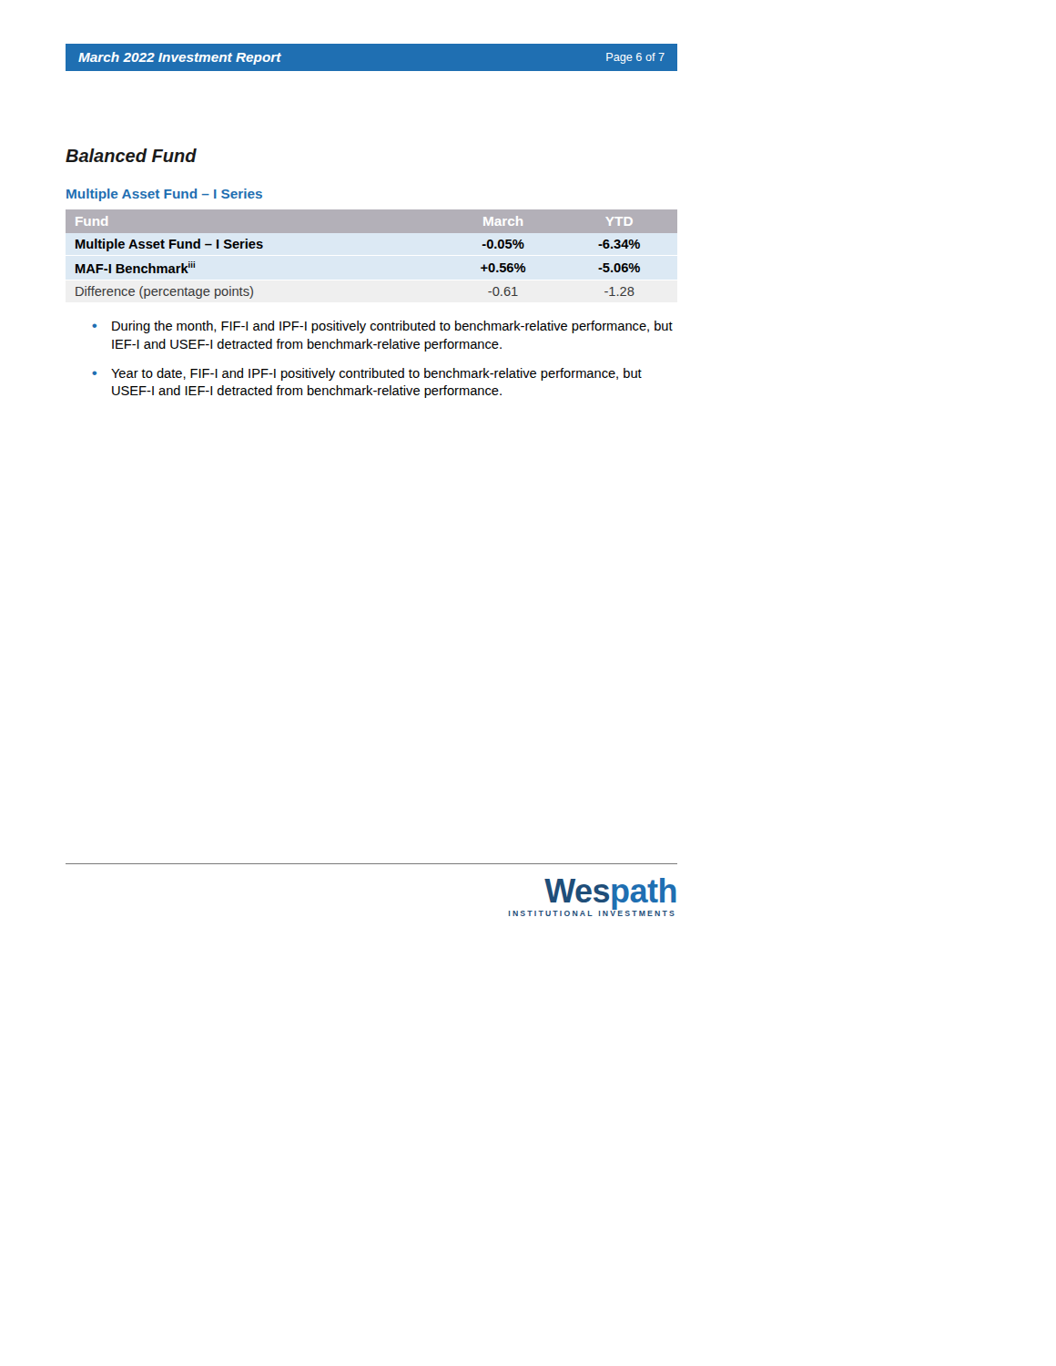March 2022 Investment Report Page 6 of 7
Balanced Fund
Multiple Asset Fund – I Series
| Fund | March | YTD |
| --- | --- | --- |
| Multiple Asset Fund – I Series | -0.05% | -6.34% |
| MAF-I Benchmark iii | +0.56% | -5.06% |
| Difference (percentage points) | -0.61 | -1.28 |
During the month, FIF-I and IPF-I positively contributed to benchmark-relative performance, but IEF-I and USEF-I detracted from benchmark-relative performance.
Year to date, FIF-I and IPF-I positively contributed to benchmark-relative performance, but USEF-I and IEF-I detracted from benchmark-relative performance.
Wes path
INSTITUTIONAL INVESTMENTS